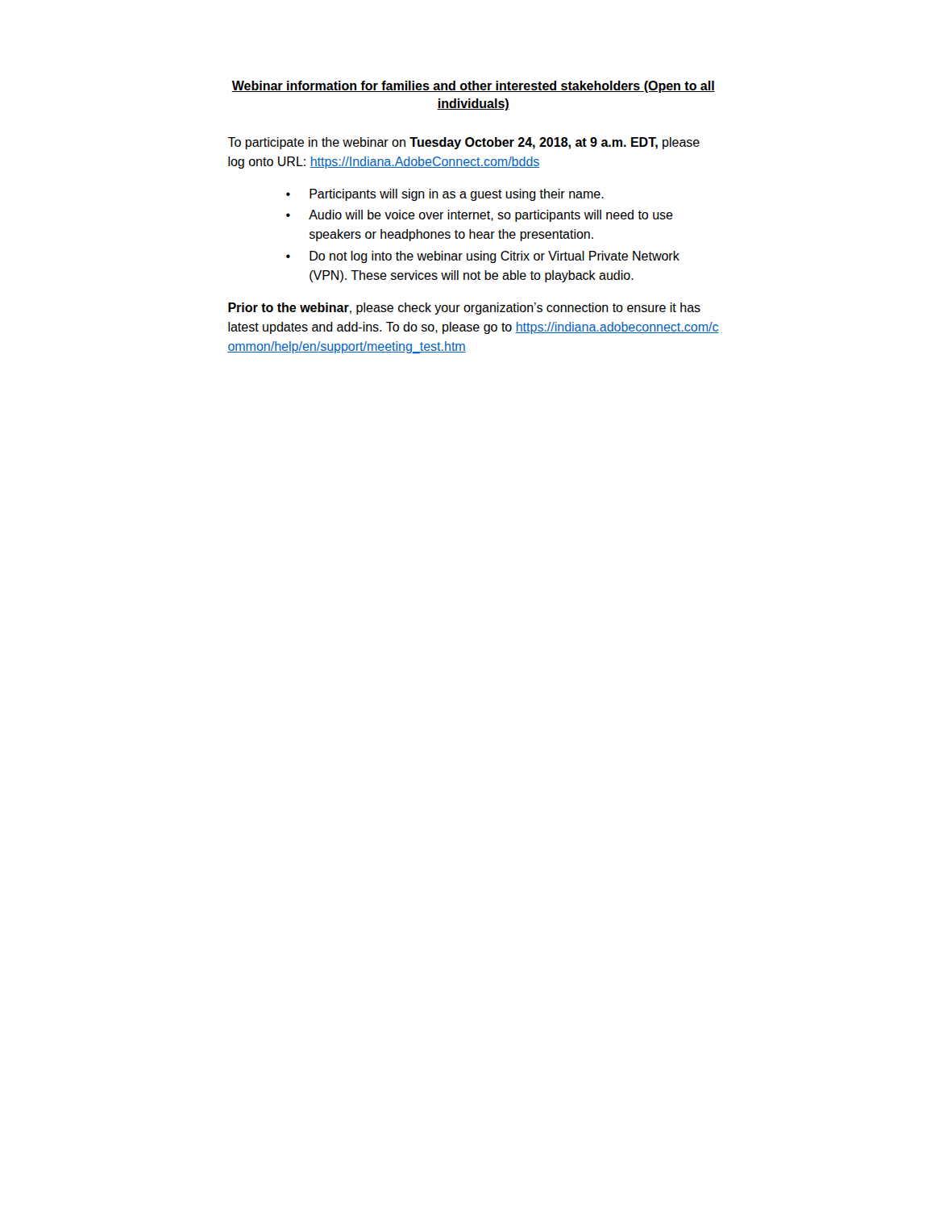Webinar information for families and other interested stakeholders (Open to all individuals)
To participate in the webinar on Tuesday October 24, 2018, at 9 a.m. EDT, please log onto URL: https://Indiana.AdobeConnect.com/bdds
Participants will sign in as a guest using their name.
Audio will be voice over internet, so participants will need to use speakers or headphones to hear the presentation.
Do not log into the webinar using Citrix or Virtual Private Network (VPN). These services will not be able to playback audio.
Prior to the webinar, please check your organization’s connection to ensure it has latest updates and add-ins. To do so, please go to https://indiana.adobeconnect.com/common/help/en/support/meeting_test.htm